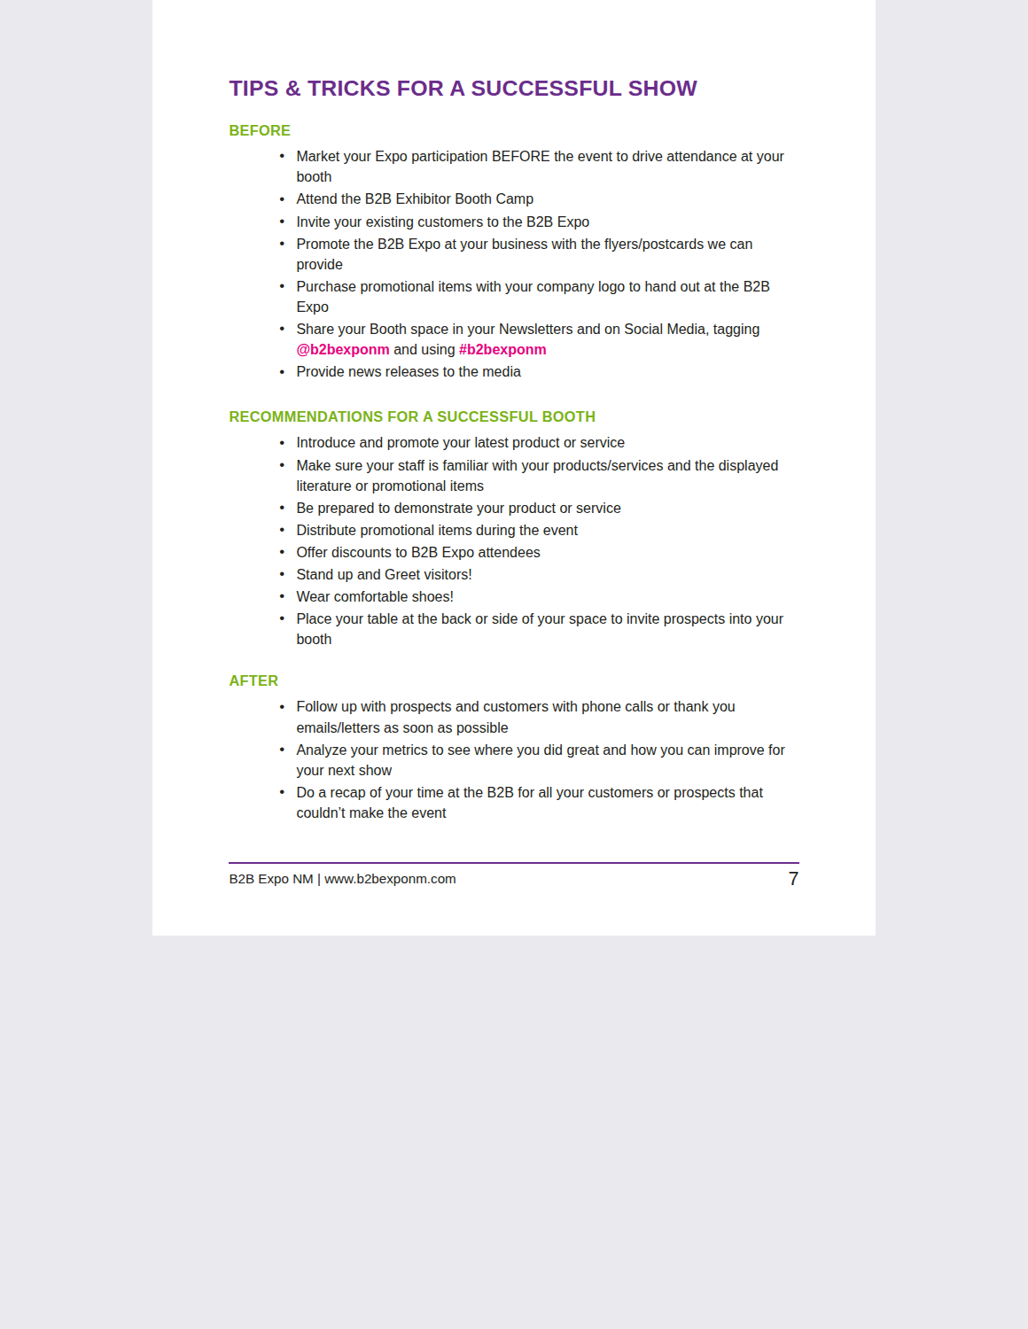Tips & Tricks for a Successful Show
Before
Market your Expo participation BEFORE the event to drive attendance at your booth
Attend the B2B Exhibitor Booth Camp
Invite your existing customers to the B2B Expo
Promote the B2B Expo at your business with the flyers/postcards we can provide
Purchase promotional items with your company logo to hand out at the B2B Expo
Share your Booth space in your Newsletters and on Social Media, tagging @b2bexponm and using #b2bexponm
Provide news releases to the media
Recommendations for a Successful Booth
Introduce and promote your latest product or service
Make sure your staff is familiar with your products/services and the displayed literature or promotional items
Be prepared to demonstrate your product or service
Distribute promotional items during the event
Offer discounts to B2B Expo attendees
Stand up and Greet visitors!
Wear comfortable shoes!
Place your table at the back or side of your space to invite prospects into your booth
After
Follow up with prospects and customers with phone calls or thank you emails/letters as soon as possible
Analyze your metrics to see where you did great and how you can improve for your next show
Do a recap of your time at the B2B for all your customers or prospects that couldn’t make the event
B2B Expo NM | www.b2bexponm.com 7